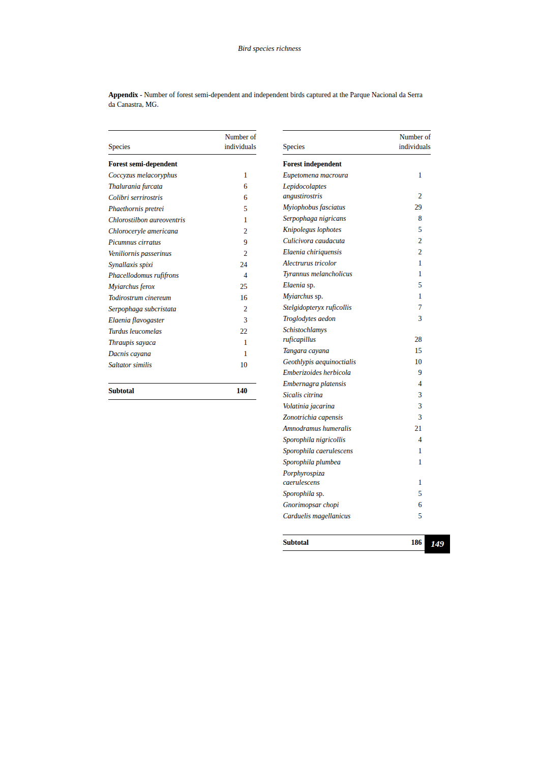Bird species richness
Appendix - Number of forest semi-dependent and independent birds captured at the Parque Nacional da Serra da Canastra, MG.
| Species | Number of individuals |
| --- | --- |
| Forest semi-dependent |
| Coccyzus melacoryphus | 1 |
| Thalurania furcata | 6 |
| Colibri serrirostris | 6 |
| Phaethornis pretrei | 5 |
| Chlorostilbon aureoventris | 1 |
| Chloroceryle americana | 2 |
| Picumnus cirratus | 9 |
| Veniliornis passerinus | 2 |
| Synallaxis spixi | 24 |
| Phacellodomus rufifrons | 4 |
| Myiarchus ferox | 25 |
| Todirostrum cinereum | 16 |
| Serpophaga subcristata | 2 |
| Elaenia flavogaster | 3 |
| Turdus leucomelas | 22 |
| Thraupis sayaca | 1 |
| Dacnis cayana | 1 |
| Saltator similis | 10 |
| Subtotal | 140 |
| Species | Number of individuals |
| --- | --- |
| Forest independent |
| Eupetomena macroura | 1 |
| Lepidocolaptes angustirostris | 2 |
| Myiophobus fasciatus | 29 |
| Serpophaga nigricans | 8 |
| Knipolegus lophotes | 5 |
| Culicivora caudacuta | 2 |
| Elaenia chiriquensis | 2 |
| Alectrurus tricolor | 1 |
| Tyrannus melancholicus | 1 |
| Elaenia sp. | 5 |
| Myiarchus sp. | 1 |
| Stelgidopteryx ruficollis | 7 |
| Troglodytes aedon | 3 |
| Schistochlamys ruficapillus | 28 |
| Tangara cayana | 15 |
| Geothlypis aequinoctialis | 10 |
| Emberizoides herbicola | 9 |
| Embernagra platensis | 4 |
| Sicalis citrina | 3 |
| Volatinia jacarina | 3 |
| Zonotrichia capensis | 3 |
| Amnodramus humeralis | 21 |
| Sporophila nigricollis | 4 |
| Sporophila caerulescens | 1 |
| Sporophila plumbea | 1 |
| Porphyrospiza caerulescens | 1 |
| Sporophila sp. | 5 |
| Gnorimopsar chopi | 6 |
| Carduelis magellanicus | 5 |
| Subtotal | 186 |
149